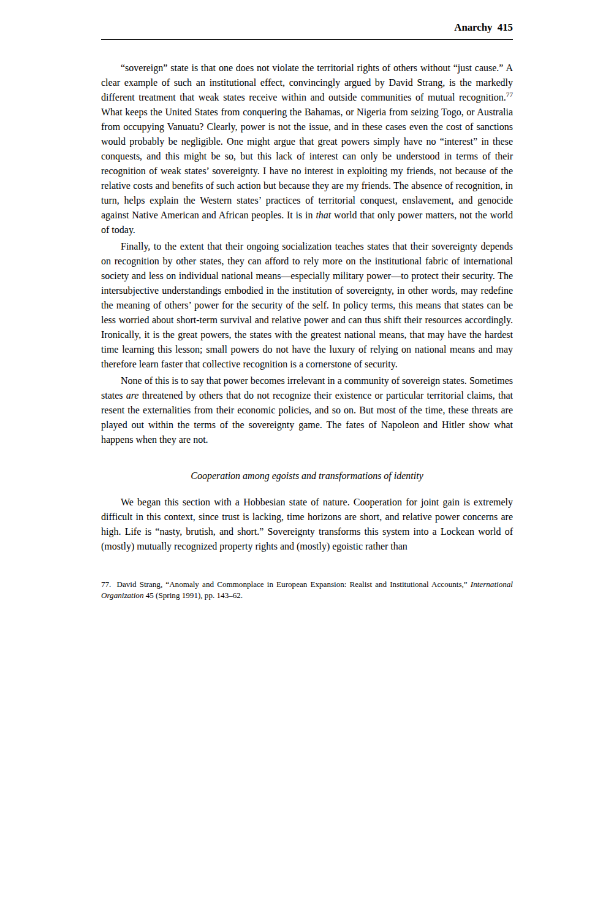Anarchy 415
“sovereign” state is that one does not violate the territorial rights of others without “just cause.” A clear example of such an institutional effect, convincingly argued by David Strang, is the markedly different treatment that weak states receive within and outside communities of mutual recognition.77 What keeps the United States from conquering the Bahamas, or Nigeria from seizing Togo, or Australia from occupying Vanuatu? Clearly, power is not the issue, and in these cases even the cost of sanctions would probably be negligible. One might argue that great powers simply have no “interest” in these conquests, and this might be so, but this lack of interest can only be understood in terms of their recognition of weak states’ sovereignty. I have no interest in exploiting my friends, not because of the relative costs and benefits of such action but because they are my friends. The absence of recognition, in turn, helps explain the Western states’ practices of territorial conquest, enslavement, and genocide against Native American and African peoples. It is in that world that only power matters, not the world of today.
Finally, to the extent that their ongoing socialization teaches states that their sovereignty depends on recognition by other states, they can afford to rely more on the institutional fabric of international society and less on individual national means—especially military power—to protect their security. The intersubjective understandings embodied in the institution of sovereignty, in other words, may redefine the meaning of others’ power for the security of the self. In policy terms, this means that states can be less worried about short-term survival and relative power and can thus shift their resources accordingly. Ironically, it is the great powers, the states with the greatest national means, that may have the hardest time learning this lesson; small powers do not have the luxury of relying on national means and may therefore learn faster that collective recognition is a cornerstone of security.
None of this is to say that power becomes irrelevant in a community of sovereign states. Sometimes states are threatened by others that do not recognize their existence or particular territorial claims, that resent the externalities from their economic policies, and so on. But most of the time, these threats are played out within the terms of the sovereignty game. The fates of Napoleon and Hitler show what happens when they are not.
Cooperation among egoists and transformations of identity
We began this section with a Hobbesian state of nature. Cooperation for joint gain is extremely difficult in this context, since trust is lacking, time horizons are short, and relative power concerns are high. Life is “nasty, brutish, and short.” Sovereignty transforms this system into a Lockean world of (mostly) mutually recognized property rights and (mostly) egoistic rather than
77. David Strang, “Anomaly and Commonplace in European Expansion: Realist and Institutional Accounts,” International Organization 45 (Spring 1991), pp. 143–62.